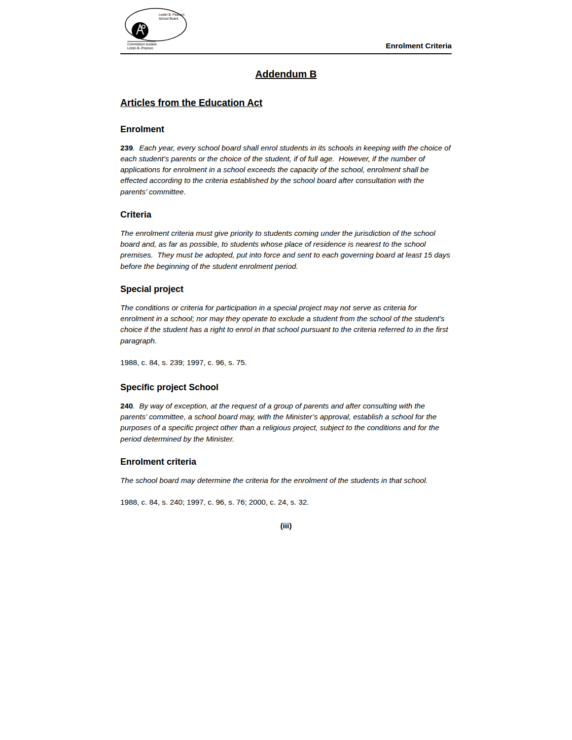Lester B. Pearson School Board Commission scolaire Lester-B.-Pearson
Enrolment Criteria
Addendum B
Articles from the Education Act
Enrolment
239. Each year, every school board shall enrol students in its schools in keeping with the choice of each student’s parents or the choice of the student, if of full age. However, if the number of applications for enrolment in a school exceeds the capacity of the school, enrolment shall be effected according to the criteria established by the school board after consultation with the parents’ committee.
Criteria
The enrolment criteria must give priority to students coming under the jurisdiction of the school board and, as far as possible, to students whose place of residence is nearest to the school premises. They must be adopted, put into force and sent to each governing board at least 15 days before the beginning of the student enrolment period.
Special project
The conditions or criteria for participation in a special project may not serve as criteria for enrolment in a school; nor may they operate to exclude a student from the school of the student’s choice if the student has a right to enrol in that school pursuant to the criteria referred to in the first paragraph.
1988, c. 84, s. 239; 1997, c. 96, s. 75.
Specific project School
240. By way of exception, at the request of a group of parents and after consulting with the parents’ committee, a school board may, with the Minister’s approval, establish a school for the purposes of a specific project other than a religious project, subject to the conditions and for the period determined by the Minister.
Enrolment criteria
The school board may determine the criteria for the enrolment of the students in that school.
1988, c. 84, s. 240; 1997, c. 96, s. 76; 2000, c. 24, s. 32.
(iii)